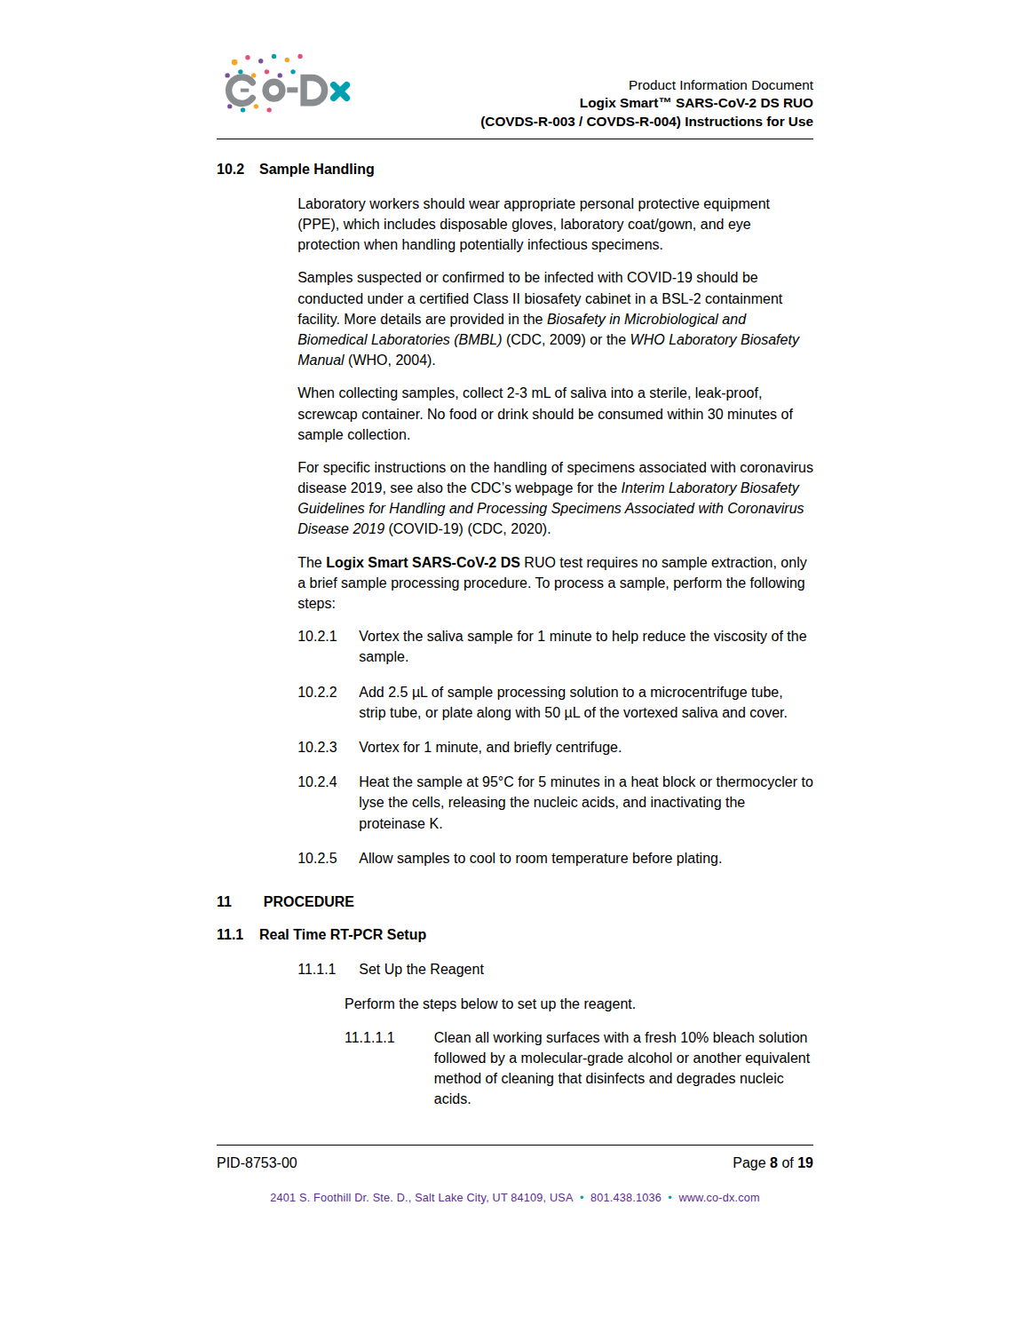Product Information Document
Logix Smart™ SARS-CoV-2 DS RUO
(COVDS-R-003 / COVDS-R-004) Instructions for Use
10.2 Sample Handling
Laboratory workers should wear appropriate personal protective equipment (PPE), which includes disposable gloves, laboratory coat/gown, and eye protection when handling potentially infectious specimens.
Samples suspected or confirmed to be infected with COVID-19 should be conducted under a certified Class II biosafety cabinet in a BSL-2 containment facility. More details are provided in the Biosafety in Microbiological and Biomedical Laboratories (BMBL) (CDC, 2009) or the WHO Laboratory Biosafety Manual (WHO, 2004).
When collecting samples, collect 2-3 mL of saliva into a sterile, leak-proof, screwcap container. No food or drink should be consumed within 30 minutes of sample collection.
For specific instructions on the handling of specimens associated with coronavirus disease 2019, see also the CDC’s webpage for the Interim Laboratory Biosafety Guidelines for Handling and Processing Specimens Associated with Coronavirus Disease 2019 (COVID-19) (CDC, 2020).
The Logix Smart SARS-CoV-2 DS RUO test requires no sample extraction, only a brief sample processing procedure. To process a sample, perform the following steps:
10.2.1
Vortex the saliva sample for 1 minute to help reduce the viscosity of the sample.
10.2.2
Add 2.5 µL of sample processing solution to a microcentrifuge tube, strip tube, or plate along with 50 µL of the vortexed saliva and cover.
10.2.3
Vortex for 1 minute, and briefly centrifuge.
10.2.4
Heat the sample at 95°C for 5 minutes in a heat block or thermocycler to lyse the cells, releasing the nucleic acids, and inactivating the proteinase K.
10.2.5
Allow samples to cool to room temperature before plating.
11 PROCEDURE
11.1 Real Time RT-PCR Setup
11.1.1
Set Up the Reagent
Perform the steps below to set up the reagent.
11.1.1.1
Clean all working surfaces with a fresh 10% bleach solution followed by a molecular-grade alcohol or another equivalent method of cleaning that disinfects and degrades nucleic acids.
PID-8753-00
Page 8 of 19
2401 S. Foothill Dr. Ste. D., Salt Lake City, UT 84109, USA • 801.438.1036 • www.co-dx.com